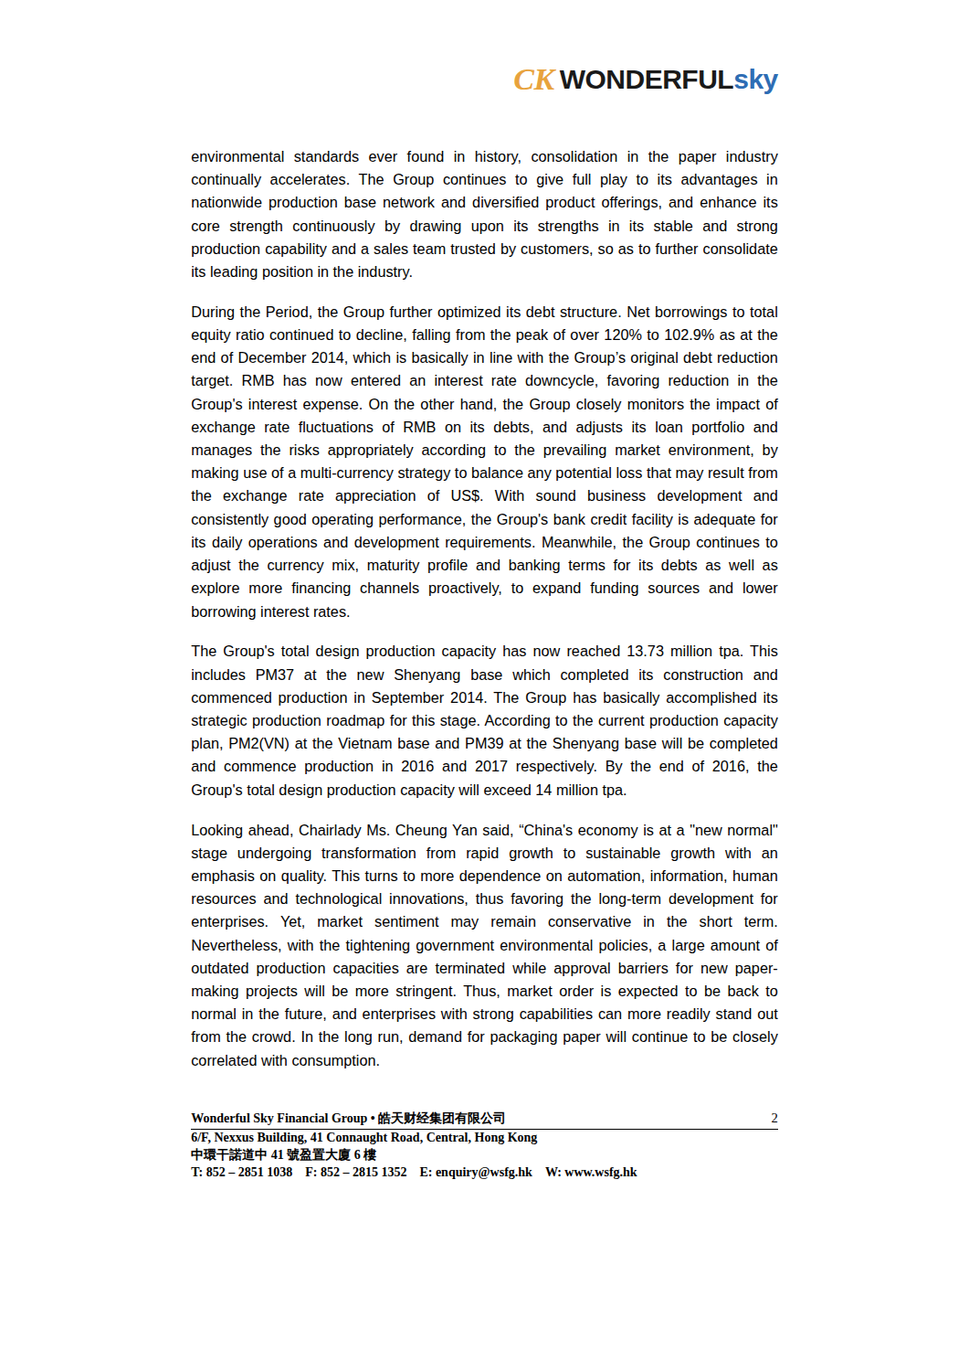CK WONDERFUL sky
environmental standards ever found in history, consolidation in the paper industry continually accelerates. The Group continues to give full play to its advantages in nationwide production base network and diversified product offerings, and enhance its core strength continuously by drawing upon its strengths in its stable and strong production capability and a sales team trusted by customers, so as to further consolidate its leading position in the industry.
During the Period, the Group further optimized its debt structure. Net borrowings to total equity ratio continued to decline, falling from the peak of over 120% to 102.9% as at the end of December 2014, which is basically in line with the Group’s original debt reduction target. RMB has now entered an interest rate downcycle, favoring reduction in the Group's interest expense. On the other hand, the Group closely monitors the impact of exchange rate fluctuations of RMB on its debts, and adjusts its loan portfolio and manages the risks appropriately according to the prevailing market environment, by making use of a multi-currency strategy to balance any potential loss that may result from the exchange rate appreciation of US$. With sound business development and consistently good operating performance, the Group's bank credit facility is adequate for its daily operations and development requirements. Meanwhile, the Group continues to adjust the currency mix, maturity profile and banking terms for its debts as well as explore more financing channels proactively, to expand funding sources and lower borrowing interest rates.
The Group's total design production capacity has now reached 13.73 million tpa. This includes PM37 at the new Shenyang base which completed its construction and commenced production in September 2014. The Group has basically accomplished its strategic production roadmap for this stage. According to the current production capacity plan, PM2(VN) at the Vietnam base and PM39 at the Shenyang base will be completed and commence production in 2016 and 2017 respectively. By the end of 2016, the Group's total design production capacity will exceed 14 million tpa.
Looking ahead, Chairlady Ms. Cheung Yan said, “China's economy is at a "new normal" stage undergoing transformation from rapid growth to sustainable growth with an emphasis on quality. This turns to more dependence on automation, information, human resources and technological innovations, thus favoring the long-term development for enterprises. Yet, market sentiment may remain conservative in the short term. Nevertheless, with the tightening government environmental policies, a large amount of outdated production capacities are terminated while approval barriers for new paper-making projects will be more stringent. Thus, market order is expected to be back to normal in the future, and enterprises with strong capabilities can more readily stand out from the crowd. In the long run, demand for packaging paper will continue to be closely correlated with consumption.
2
Wonderful Sky Financial Group • 皓天财经集团有限公司
6/F, Nexxus Building, 41 Connaught Road, Central, Hong Kong
中環干諾道中 41 號盈置大廈 6 樓
T: 852 – 2851 1038 F: 852 – 2815 1352 E: enquiry@wsfg.hk W: www.wsfg.hk